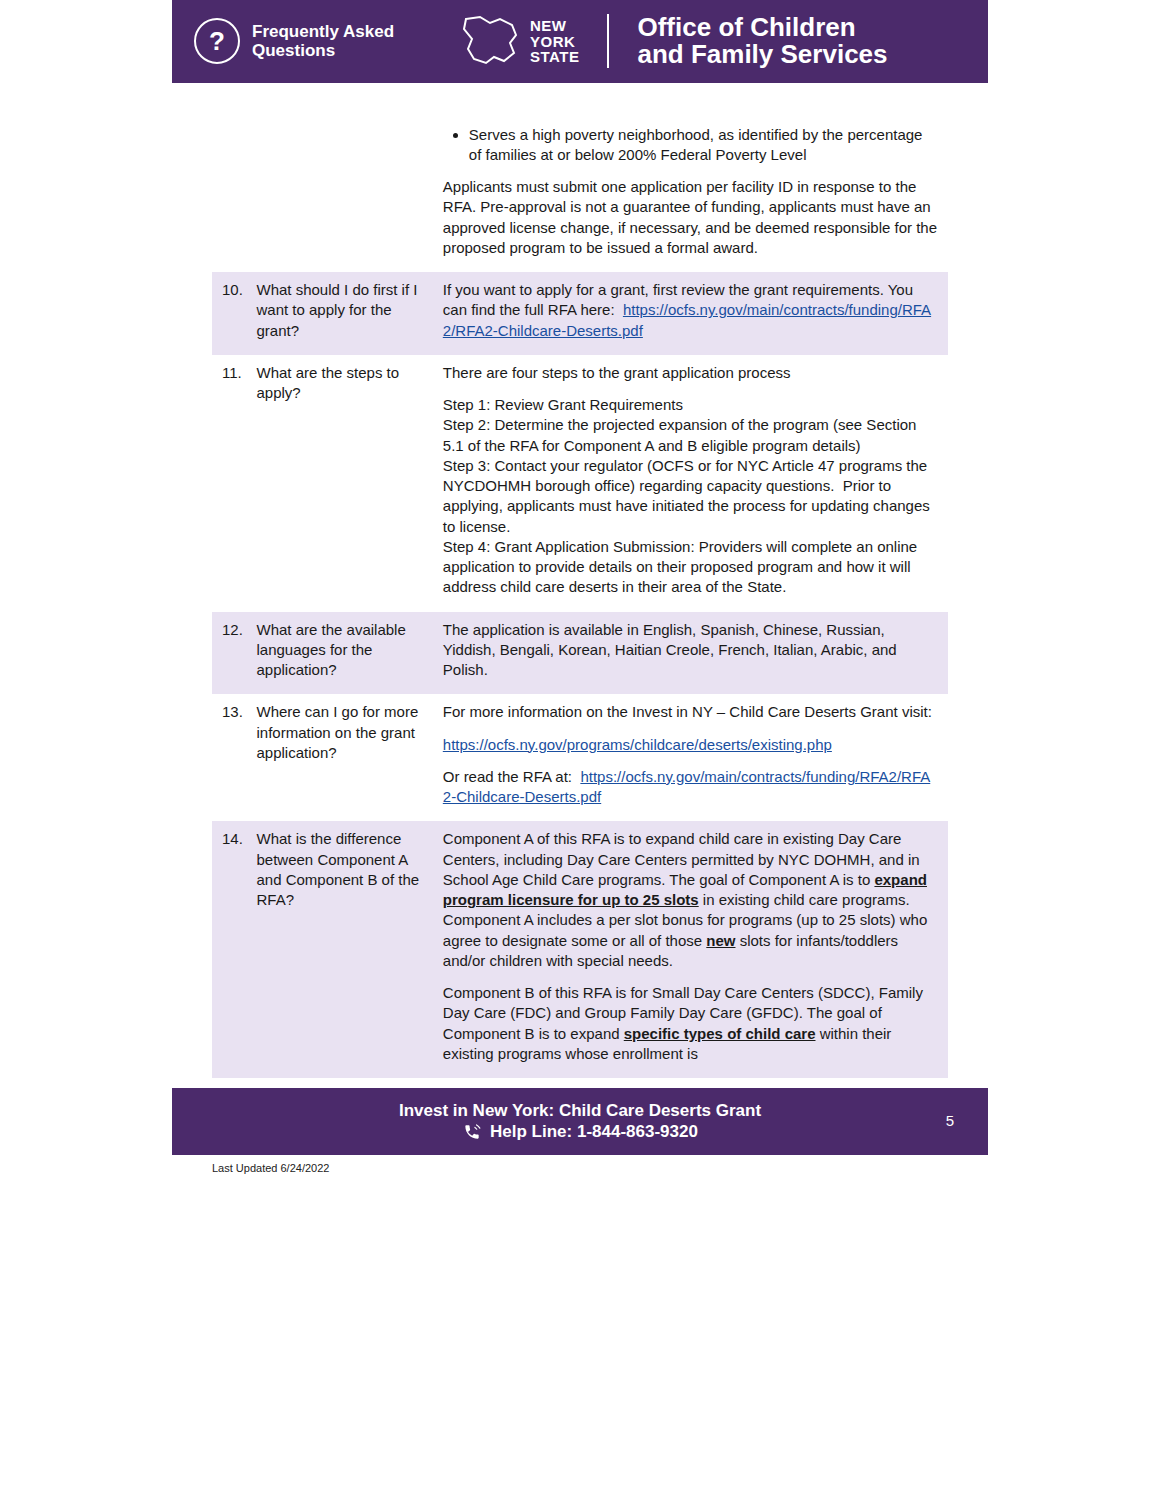?
Frequently Asked
Questions
New
York
State
Office of Children and Family Services
| | Serves a high poverty neighborhood, as identified by the percentage of families at or below 200% Federal Poverty Level Applicants must submit one application per facility ID in response to the RFA. Pre-approval is not a guarantee of funding, applicants must have an approved license change, if necessary, and be deemed responsible for the proposed program to be issued a formal award. |
| 10. What should I do first if I want to apply for the grant? | If you want to apply for a grant, first review the grant requirements. You can find the full RFA here: https://ocfs.ny.gov/main/contracts/funding/RFA2/RFA2-Childcare-Deserts.pdf |
| 11. What are the steps to apply? | There are four steps to the grant application process Step 1: Review Grant Requirements Step 2: Determine the projected expansion of the program (see Section 5.1 of the RFA for Component A and B eligible program details) Step 3: Contact your regulator (OCFS or for NYC Article 47 programs the NYCDOHMH borough office) regarding capacity questions. Prior to applying, applicants must have initiated the process for updating changes to license. Step 4: Grant Application Submission: Providers will complete an online application to provide details on their proposed program and how it will address child care deserts in their area of the State. |
| 12. What are the available languages for the application? | The application is available in English, Spanish, Chinese, Russian, Yiddish, Bengali, Korean, Haitian Creole, French, Italian, Arabic, and Polish. |
| 13. Where can I go for more information on the grant application? | For more information on the Invest in NY – Child Care Deserts Grant visit: https://ocfs.ny.gov/programs/childcare/deserts/existing.php Or read the RFA at: https://ocfs.ny.gov/main/contracts/funding/RFA2/RFA2-Childcare-Deserts.pdf |
| 14. What is the difference between Component A and Component B of the RFA? | Component A of this RFA is to expand child care in existing Day Care Centers, including Day Care Centers permitted by NYC DOHMH, and in School Age Child Care programs. The goal of Component A is to expand program licensure for up to 25 slots in existing child care programs. Component A includes a per slot bonus for programs (up to 25 slots) who agree to designate some or all of those new slots for infants/toddlers and/or children with special needs. Component B of this RFA is for Small Day Care Centers (SDCC), Family Day Care (FDC) and Group Family Day Care (GFDC). The goal of Component B is to expand specific types of child care within their existing programs whose enrollment is |
Invest in New York: Child Care Deserts Grant
Help Line: 1-844-863-9320
5
Last Updated 6/24/2022